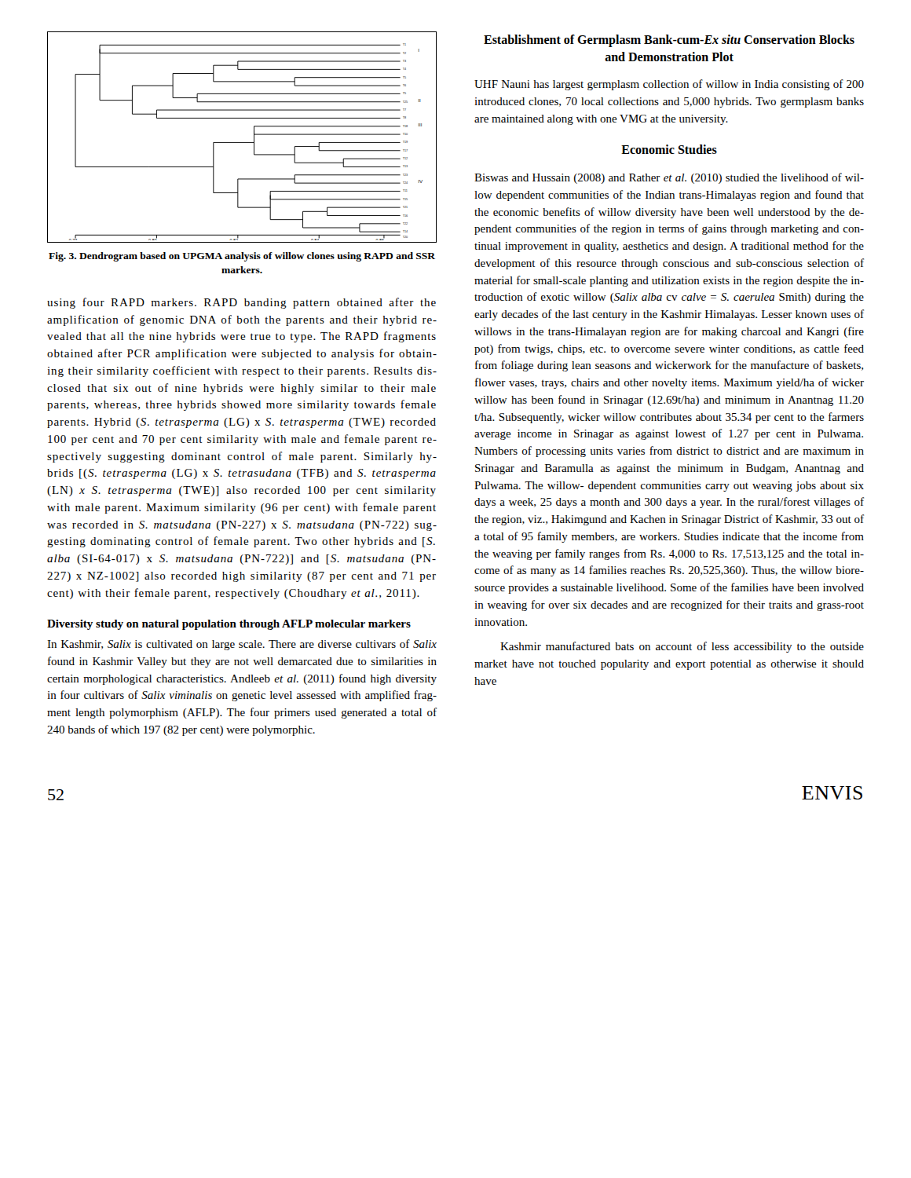T1 T2 T3 T4 T5 T6 T5 T25 T7 T8 T18 T10 T19 T17 T12 T13 T23 T24 T11 T15 T21 T16 T22 T14 T20 I II III IV 0.77 0.80 0.82 0.84 0.86
Fig. 3. Dendrogram based on UPGMA analysis of willow clones using RAPD and SSR markers.
using four RAPD markers. RAPD banding pattern obtained after the amplification of genomic DNA of both the parents and their hybrid revealed that all the nine hybrids were true to type. The RAPD fragments obtained after PCR amplification were subjected to analysis for obtaining their similarity coefficient with respect to their parents. Results disclosed that six out of nine hybrids were highly similar to their male parents, whereas, three hybrids showed more similarity towards female parents. Hybrid (S. tetrasperma (LG) x S. tetrasperma (TWE) recorded 100 per cent and 70 per cent similarity with male and female parent respectively suggesting dominant control of male parent. Similarly hybrids [(S. tetrasperma (LG) x S. tetrasudana (TFB) and S. tetrasperma (LN) x S. tetrasperma (TWE)] also recorded 100 per cent similarity with male parent. Maximum similarity (96 per cent) with female parent was recorded in S. matsudana (PN-227) x S. matsudana (PN-722) suggesting dominating control of female parent. Two other hybrids and [S. alba (SI-64-017) x S. matsudana (PN-722)] and [S. matsudana (PN-227) x NZ-1002] also recorded high similarity (87 per cent and 71 per cent) with their female parent, respectively (Choudhary et al., 2011).
Diversity study on natural population through AFLP molecular markers
In Kashmir, Salix is cultivated on large scale. There are diverse cultivars of Salix found in Kashmir Valley but they are not well demarcated due to similarities in certain morphological characteristics. Andleeb et al. (2011) found high diversity in four cultivars of Salix viminalis on genetic level assessed with amplified fragment length polymorphism (AFLP). The four primers used generated a total of 240 bands of which 197 (82 per cent) were polymorphic.
Establishment of Germplasm Bank-cum-Ex situ Conservation Blocks and Demonstration Plot
UHF Nauni has largest germplasm collection of willow in India consisting of 200 introduced clones, 70 local collections and 5,000 hybrids. Two germplasm banks are maintained along with one VMG at the university.
Economic Studies
Biswas and Hussain (2008) and Rather et al. (2010) studied the livelihood of willow dependent communities of the Indian trans-Himalayas region and found that the economic benefits of willow diversity have been well understood by the dependent communities of the region in terms of gains through marketing and continual improvement in quality, aesthetics and design. A traditional method for the development of this resource through conscious and sub-conscious selection of material for small-scale planting and utilization exists in the region despite the introduction of exotic willow (Salix alba cv calve = S. caerulea Smith) during the early decades of the last century in the Kashmir Himalayas. Lesser known uses of willows in the trans-Himalayan region are for making charcoal and Kangri (fire pot) from twigs, chips, etc. to overcome severe winter conditions, as cattle feed from foliage during lean seasons and wickerwork for the manufacture of baskets, flower vases, trays, chairs and other novelty items. Maximum yield/ha of wicker willow has been found in Srinagar (12.69t/ha) and minimum in Anantnag 11.20 t/ha. Subsequently, wicker willow contributes about 35.34 per cent to the farmers average income in Srinagar as against lowest of 1.27 per cent in Pulwama. Numbers of processing units varies from district to district and are maximum in Srinagar and Baramulla as against the minimum in Budgam, Anantnag and Pulwama. The willow- dependent communities carry out weaving jobs about six days a week, 25 days a month and 300 days a year. In the rural/forest villages of the region, viz., Hakimgund and Kachen in Srinagar District of Kashmir, 33 out of a total of 95 family members, are workers. Studies indicate that the income from the weaving per family ranges from Rs. 4,000 to Rs. 17,513,125 and the total income of as many as 14 families reaches Rs. 20,525,360). Thus, the willow bioresource provides a sustainable livelihood. Some of the families have been involved in weaving for over six decades and are recognized for their traits and grass-root innovation.
Kashmir manufactured bats on account of less accessibility to the outside market have not touched popularity and export potential as otherwise it should have
52
ENVIS